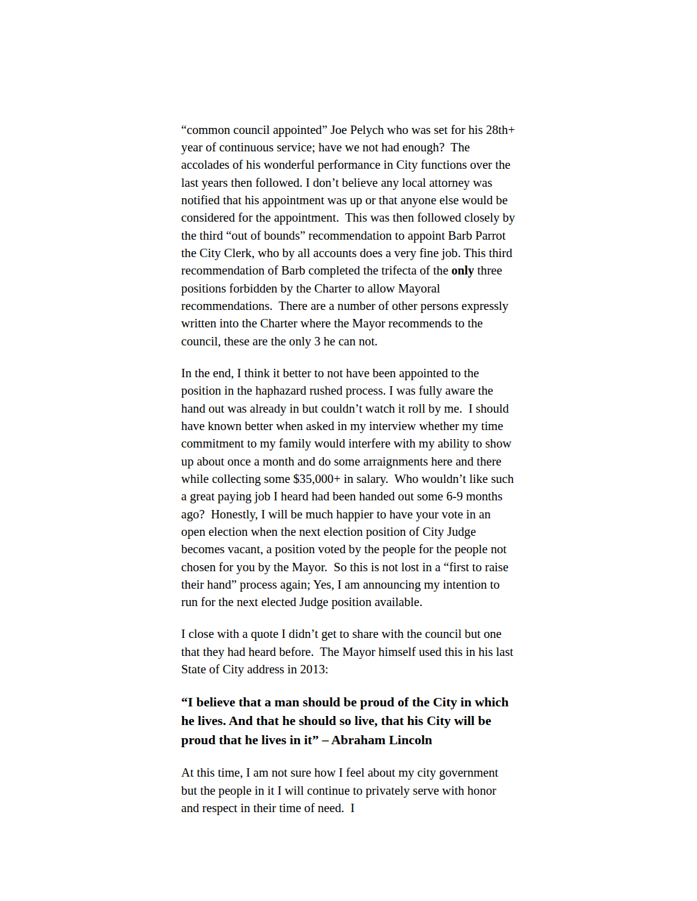“common council appointed” Joe Pelych who was set for his 28th+ year of continuous service; have we not had enough? The accolades of his wonderful performance in City functions over the last years then followed. I don’t believe any local attorney was notified that his appointment was up or that anyone else would be considered for the appointment. This was then followed closely by the third “out of bounds” recommendation to appoint Barb Parrot the City Clerk, who by all accounts does a very fine job. This third recommendation of Barb completed the trifecta of the only three positions forbidden by the Charter to allow Mayoral recommendations. There are a number of other persons expressly written into the Charter where the Mayor recommends to the council, these are the only 3 he can not.
In the end, I think it better to not have been appointed to the position in the haphazard rushed process. I was fully aware the hand out was already in but couldn’t watch it roll by me. I should have known better when asked in my interview whether my time commitment to my family would interfere with my ability to show up about once a month and do some arraignments here and there while collecting some $35,000+ in salary. Who wouldn’t like such a great paying job I heard had been handed out some 6-9 months ago? Honestly, I will be much happier to have your vote in an open election when the next election position of City Judge becomes vacant, a position voted by the people for the people not chosen for you by the Mayor. So this is not lost in a “first to raise their hand” process again; Yes, I am announcing my intention to run for the next elected Judge position available.
I close with a quote I didn’t get to share with the council but one that they had heard before. The Mayor himself used this in his last State of City address in 2013:
“I believe that a man should be proud of the City in which he lives. And that he should so live, that his City will be proud that he lives in it” – Abraham Lincoln
At this time, I am not sure how I feel about my city government but the people in it I will continue to privately serve with honor and respect in their time of need. I